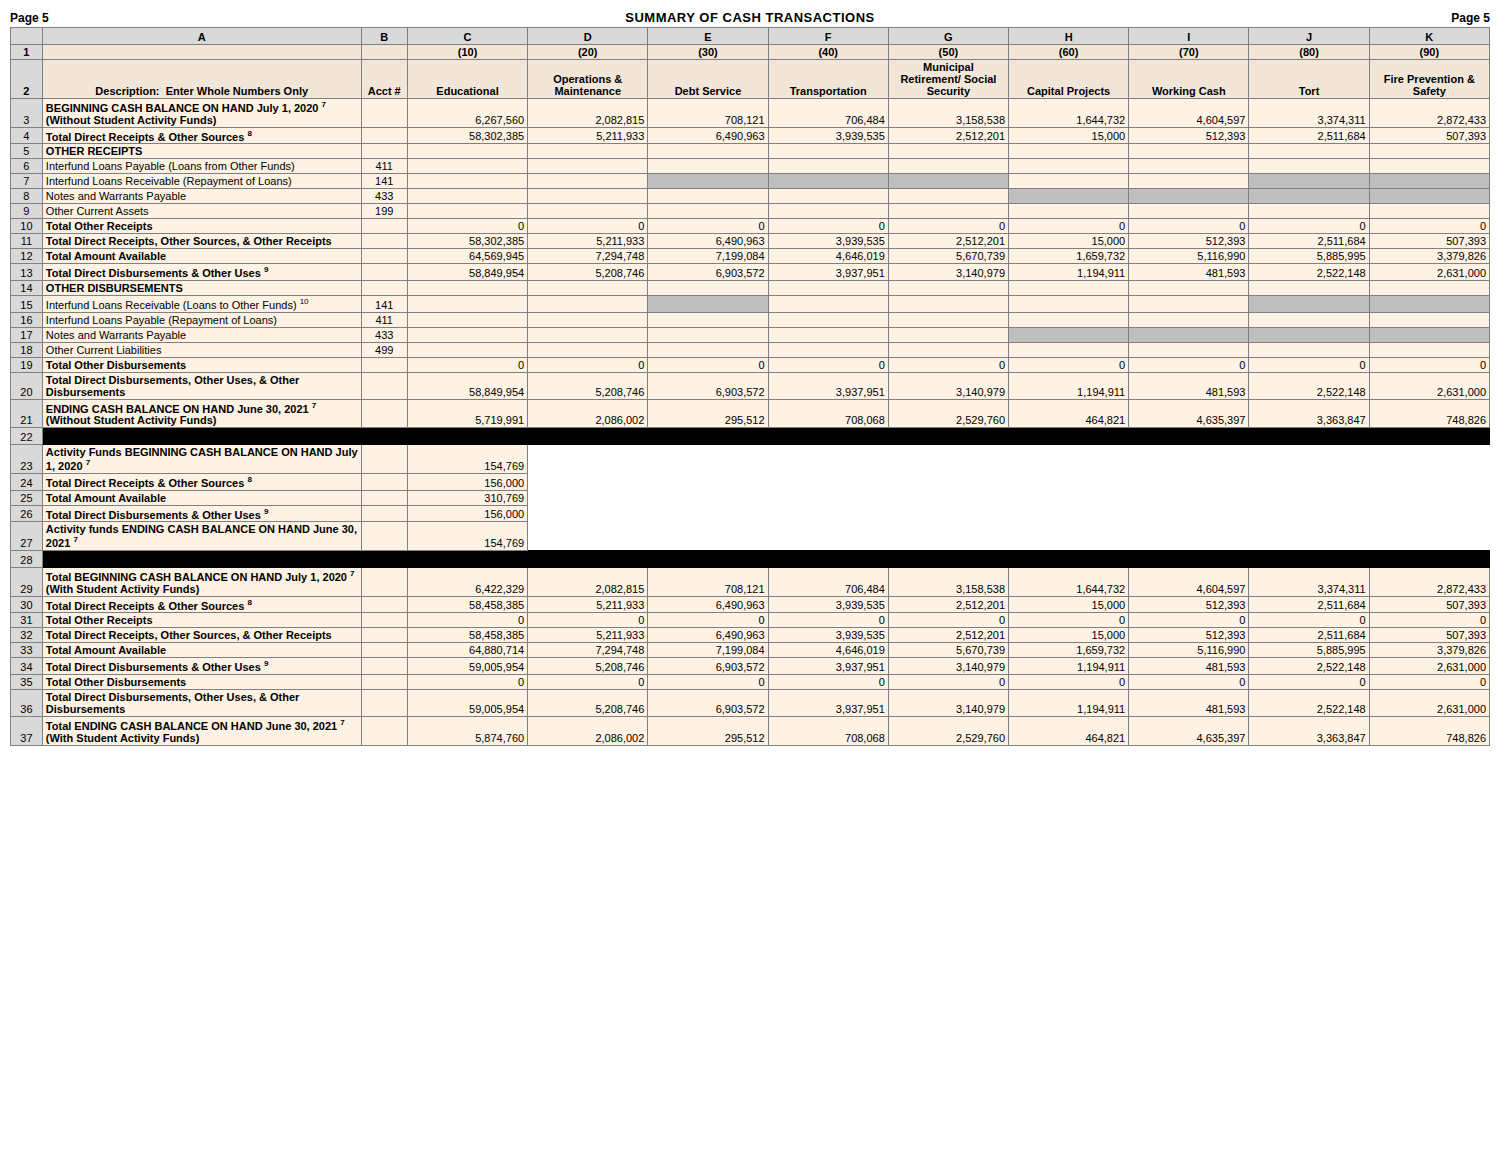Page 5 SUMMARY OF CASH TRANSACTIONS Page 5
| | A | B | C | D | E | F | G | H | I | J | K |
| --- | --- | --- | --- | --- | --- | --- | --- | --- | --- | --- | --- |
| 1 | | | (10) | (20) | (30) | (40) | (50) | (60) | (70) | (80) | (90) |
| 2 | Description: Enter Whole Numbers Only | Acct # | Educational | Operations & Maintenance | Debt Service | Transportation | Municipal Retirement/ Social Security | Capital Projects | Working Cash | Tort | Fire Prevention & Safety |
| 3 | BEGINNING CASH BALANCE ON HAND July 1, 2020 7 (Without Student Activity Funds) | | 6,267,560 | 2,082,815 | 708,121 | 706,484 | 3,158,538 | 1,644,732 | 4,604,597 | 3,374,311 | 2,872,433 |
| 4 | Total Direct Receipts & Other Sources 8 | | 58,302,385 | 5,211,933 | 6,490,963 | 3,939,535 | 2,512,201 | 15,000 | 512,393 | 2,511,684 | 507,393 |
| 5 | OTHER RECEIPTS | | | | | | | | | | |
| 6 | Interfund Loans Payable (Loans from Other Funds) | 411 | | | | | | | | | |
| 7 | Interfund Loans Receivable (Repayment of Loans) | 141 | | | | | | | | | |
| 8 | Notes and Warrants Payable | 433 | | | | | | | | | |
| 9 | Other Current Assets | 199 | | | | | | | | | |
| 10 | Total Other Receipts | | 0 | 0 | 0 | 0 | 0 | 0 | 0 | 0 | 0 |
| 11 | Total Direct Receipts, Other Sources, & Other Receipts | | 58,302,385 | 5,211,933 | 6,490,963 | 3,939,535 | 2,512,201 | 15,000 | 512,393 | 2,511,684 | 507,393 |
| 12 | Total Amount Available | | 64,569,945 | 7,294,748 | 7,199,084 | 4,646,019 | 5,670,739 | 1,659,732 | 5,116,990 | 5,885,995 | 3,379,826 |
| 13 | Total Direct Disbursements & Other Uses 9 | | 58,849,954 | 5,208,746 | 6,903,572 | 3,937,951 | 3,140,979 | 1,194,911 | 481,593 | 2,522,148 | 2,631,000 |
| 14 | OTHER DISBURSEMENTS | | | | | | | | | | |
| 15 | Interfund Loans Receivable (Loans to Other Funds) 10 | 141 | | | | | | | | | |
| 16 | Interfund Loans Payable (Repayment of Loans) | 411 | | | | | | | | | |
| 17 | Notes and Warrants Payable | 433 | | | | | | | | | |
| 18 | Other Current Liabilities | 499 | | | | | | | | | |
| 19 | Total Other Disbursements | | 0 | 0 | 0 | 0 | 0 | 0 | 0 | 0 | 0 |
| 20 | Total Direct Disbursements, Other Uses, & Other Disbursements | | 58,849,954 | 5,208,746 | 6,903,572 | 3,937,951 | 3,140,979 | 1,194,911 | 481,593 | 2,522,148 | 2,631,000 |
| 21 | ENDING CASH BALANCE ON HAND June 30, 2021 7 (Without Student Activity Funds) | | 5,719,991 | 2,086,002 | 295,512 | 708,068 | 2,529,760 | 464,821 | 4,635,397 | 3,363,847 | 748,826 |
| 22 | |
| 23 | Activity Funds BEGINNING CASH BALANCE ON HAND July 1, 2020 7 | | 154,769 | |
| 24 | Total Direct Receipts & Other Sources 8 | | 156,000 | |
| 25 | Total Amount Available | | 310,769 | |
| 26 | Total Direct Disbursements & Other Uses 9 | | 156,000 | |
| 27 | Activity funds ENDING CASH BALANCE ON HAND June 30, 2021 7 | | 154,769 | |
| 28 | |
| 29 | Total BEGINNING CASH BALANCE ON HAND July 1, 2020 7 (With Student Activity Funds) | | 6,422,329 | 2,082,815 | 708,121 | 706,484 | 3,158,538 | 1,644,732 | 4,604,597 | 3,374,311 | 2,872,433 |
| 30 | Total Direct Receipts & Other Sources 8 | | 58,458,385 | 5,211,933 | 6,490,963 | 3,939,535 | 2,512,201 | 15,000 | 512,393 | 2,511,684 | 507,393 |
| 31 | Total Other Receipts | | 0 | 0 | 0 | 0 | 0 | 0 | 0 | 0 | 0 |
| 32 | Total Direct Receipts, Other Sources, & Other Receipts | | 58,458,385 | 5,211,933 | 6,490,963 | 3,939,535 | 2,512,201 | 15,000 | 512,393 | 2,511,684 | 507,393 |
| 33 | Total Amount Available | | 64,880,714 | 7,294,748 | 7,199,084 | 4,646,019 | 5,670,739 | 1,659,732 | 5,116,990 | 5,885,995 | 3,379,826 |
| 34 | Total Direct Disbursements & Other Uses 9 | | 59,005,954 | 5,208,746 | 6,903,572 | 3,937,951 | 3,140,979 | 1,194,911 | 481,593 | 2,522,148 | 2,631,000 |
| 35 | Total Other Disbursements | | 0 | 0 | 0 | 0 | 0 | 0 | 0 | 0 | 0 |
| 36 | Total Direct Disbursements, Other Uses, & Other Disbursements | | 59,005,954 | 5,208,746 | 6,903,572 | 3,937,951 | 3,140,979 | 1,194,911 | 481,593 | 2,522,148 | 2,631,000 |
| 37 | Total ENDING CASH BALANCE ON HAND June 30, 2021 7 (With Student Activity Funds) | | 5,874,760 | 2,086,002 | 295,512 | 708,068 | 2,529,760 | 464,821 | 4,635,397 | 3,363,847 | 748,826 |